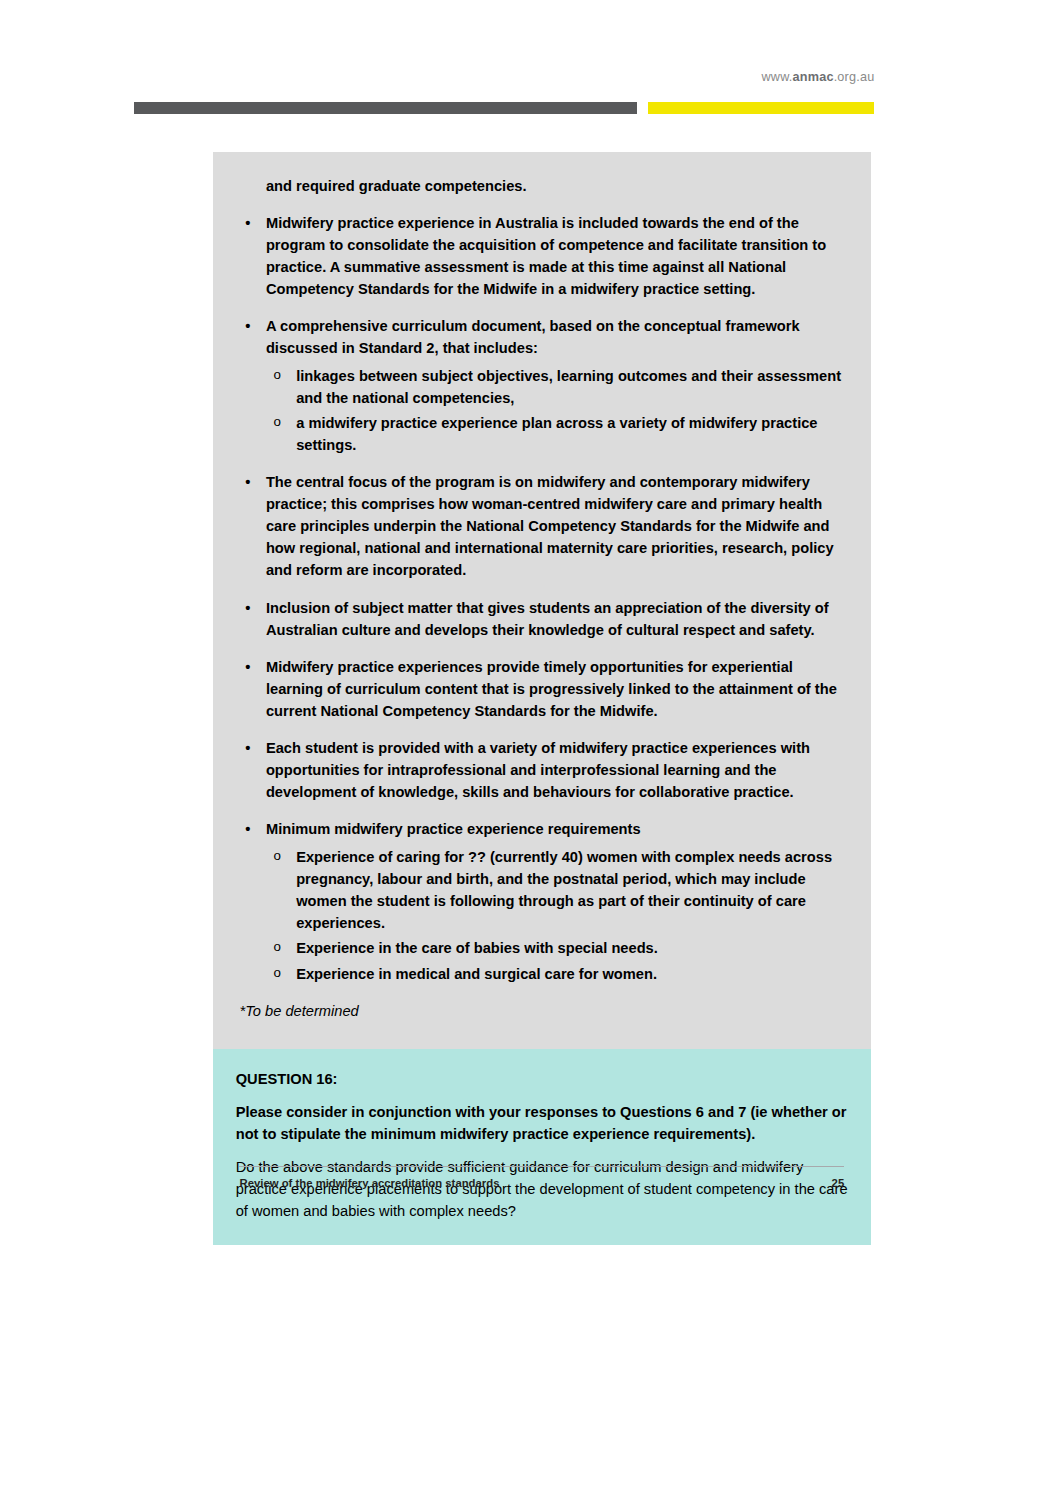www.anmac.org.au
and required graduate competencies.
Midwifery practice experience in Australia is included towards the end of the program to consolidate the acquisition of competence and facilitate transition to practice. A summative assessment is made at this time against all National Competency Standards for the Midwife in a midwifery practice setting.
A comprehensive curriculum document, based on the conceptual framework discussed in Standard 2, that includes:
linkages between subject objectives, learning outcomes and their assessment and the national competencies,
a midwifery practice experience plan across a variety of midwifery practice settings.
The central focus of the program is on midwifery and contemporary midwifery practice; this comprises how woman-centred midwifery care and primary health care principles underpin the National Competency Standards for the Midwife and how regional, national and international maternity care priorities, research, policy and reform are incorporated.
Inclusion of subject matter that gives students an appreciation of the diversity of Australian culture and develops their knowledge of cultural respect and safety.
Midwifery practice experiences provide timely opportunities for experiential learning of curriculum content that is progressively linked to the attainment of the current National Competency Standards for the Midwife.
Each student is provided with a variety of midwifery practice experiences with opportunities for intraprofessional and interprofessional learning and the development of knowledge, skills and behaviours for collaborative practice.
Minimum midwifery practice experience requirements
Experience of caring for ?? (currently 40) women with complex needs across pregnancy, labour and birth, and the postnatal period, which may include women the student is following through as part of their continuity of care experiences.
Experience in the care of babies with special needs.
Experience in medical and surgical care for women.
*To be determined
QUESTION 16:
Please consider in conjunction with your responses to Questions 6 and 7 (ie whether or not to stipulate the minimum midwifery practice experience requirements).
Do the above standards provide sufficient guidance for curriculum design and midwifery practice experience placements to support the development of student competency in the care of women and babies with complex needs?
Review of the midwifery accreditation standards
25